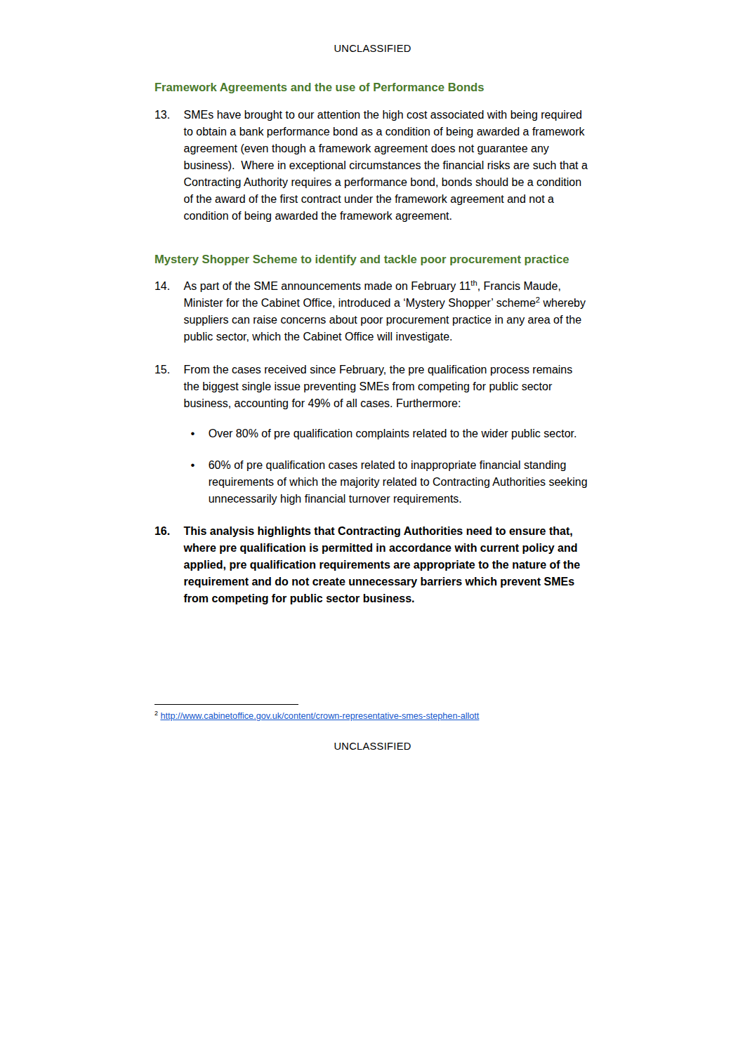UNCLASSIFIED
Framework Agreements and the use of Performance Bonds
13. SMEs have brought to our attention the high cost associated with being required to obtain a bank performance bond as a condition of being awarded a framework agreement (even though a framework agreement does not guarantee any business). Where in exceptional circumstances the financial risks are such that a Contracting Authority requires a performance bond, bonds should be a condition of the award of the first contract under the framework agreement and not a condition of being awarded the framework agreement.
Mystery Shopper Scheme to identify and tackle poor procurement practice
14. As part of the SME announcements made on February 11th, Francis Maude, Minister for the Cabinet Office, introduced a ‘Mystery Shopper’ scheme2 whereby suppliers can raise concerns about poor procurement practice in any area of the public sector, which the Cabinet Office will investigate.
15. From the cases received since February, the pre qualification process remains the biggest single issue preventing SMEs from competing for public sector business, accounting for 49% of all cases. Furthermore:
Over 80% of pre qualification complaints related to the wider public sector.
60% of pre qualification cases related to inappropriate financial standing requirements of which the majority related to Contracting Authorities seeking unnecessarily high financial turnover requirements.
16. This analysis highlights that Contracting Authorities need to ensure that, where pre qualification is permitted in accordance with current policy and applied, pre qualification requirements are appropriate to the nature of the requirement and do not create unnecessary barriers which prevent SMEs from competing for public sector business.
2 http://www.cabinetoffice.gov.uk/content/crown-representative-smes-stephen-allott
UNCLASSIFIED